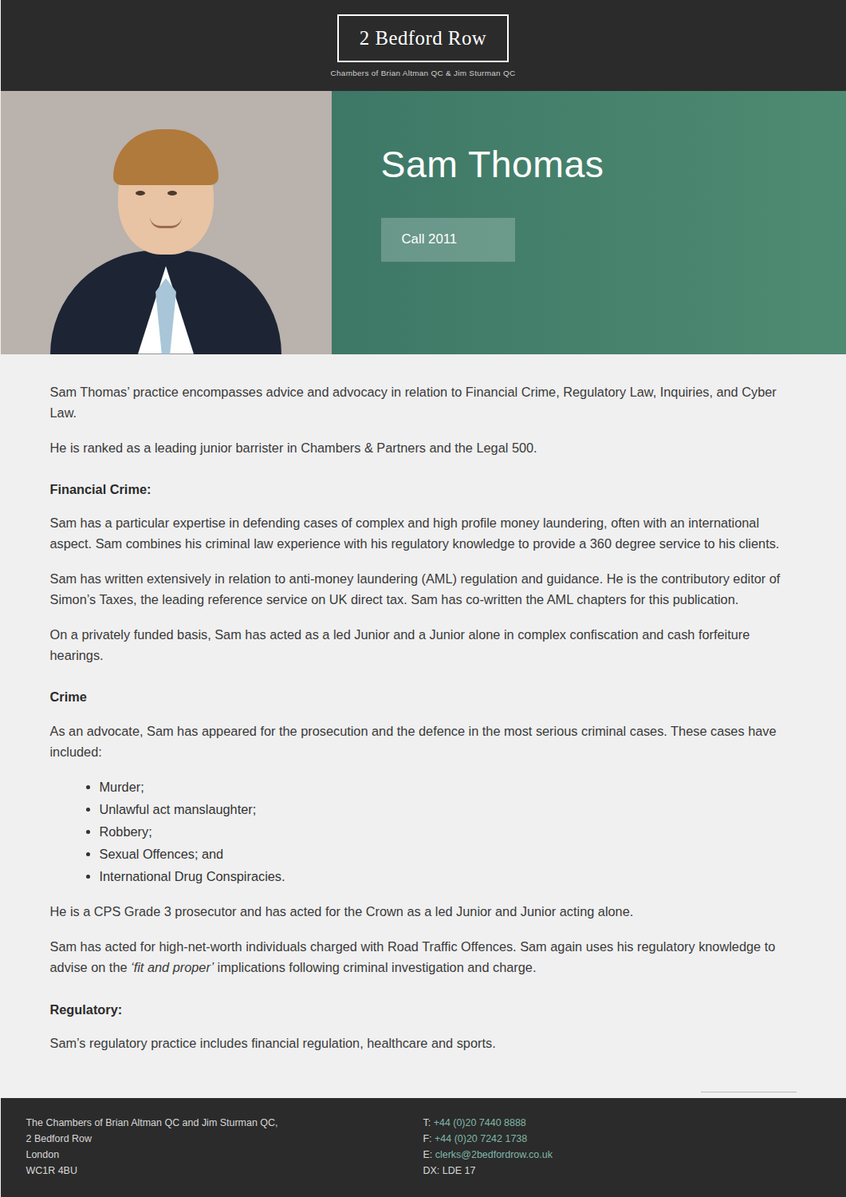2 Bedford Row
Chambers of Brian Altman QC & Jim Sturman QC
Sam Thomas
Call 2011
Sam Thomas’ practice encompasses advice and advocacy in relation to Financial Crime, Regulatory Law, Inquiries, and Cyber Law.
He is ranked as a leading junior barrister in Chambers & Partners and the Legal 500.
Financial Crime:
Sam has a particular expertise in defending cases of complex and high profile money laundering, often with an international aspect. Sam combines his criminal law experience with his regulatory knowledge to provide a 360 degree service to his clients.
Sam has written extensively in relation to anti-money laundering (AML) regulation and guidance. He is the contributory editor of Simon’s Taxes, the leading reference service on UK direct tax. Sam has co-written the AML chapters for this publication.
On a privately funded basis, Sam has acted as a led Junior and a Junior alone in complex confiscation and cash forfeiture hearings.
Crime
As an advocate, Sam has appeared for the prosecution and the defence in the most serious criminal cases. These cases have included:
Murder;
Unlawful act manslaughter;
Robbery;
Sexual Offences; and
International Drug Conspiracies.
He is a CPS Grade 3 prosecutor and has acted for the Crown as a led Junior and Junior acting alone.
Sam has acted for high-net-worth individuals charged with Road Traffic Offences. Sam again uses his regulatory knowledge to advise on the ‘fit and proper’ implications following criminal investigation and charge.
Regulatory:
Sam’s regulatory practice includes financial regulation, healthcare and sports.
1
The Chambers of Brian Altman QC and Jim Sturman QC,
2 Bedford Row
London
WC1R 4BU
T: +44 (0)20 7440 8888
F: +44 (0)20 7242 1738
E: clerks@2bedfordrow.co.uk
DX: LDE 17